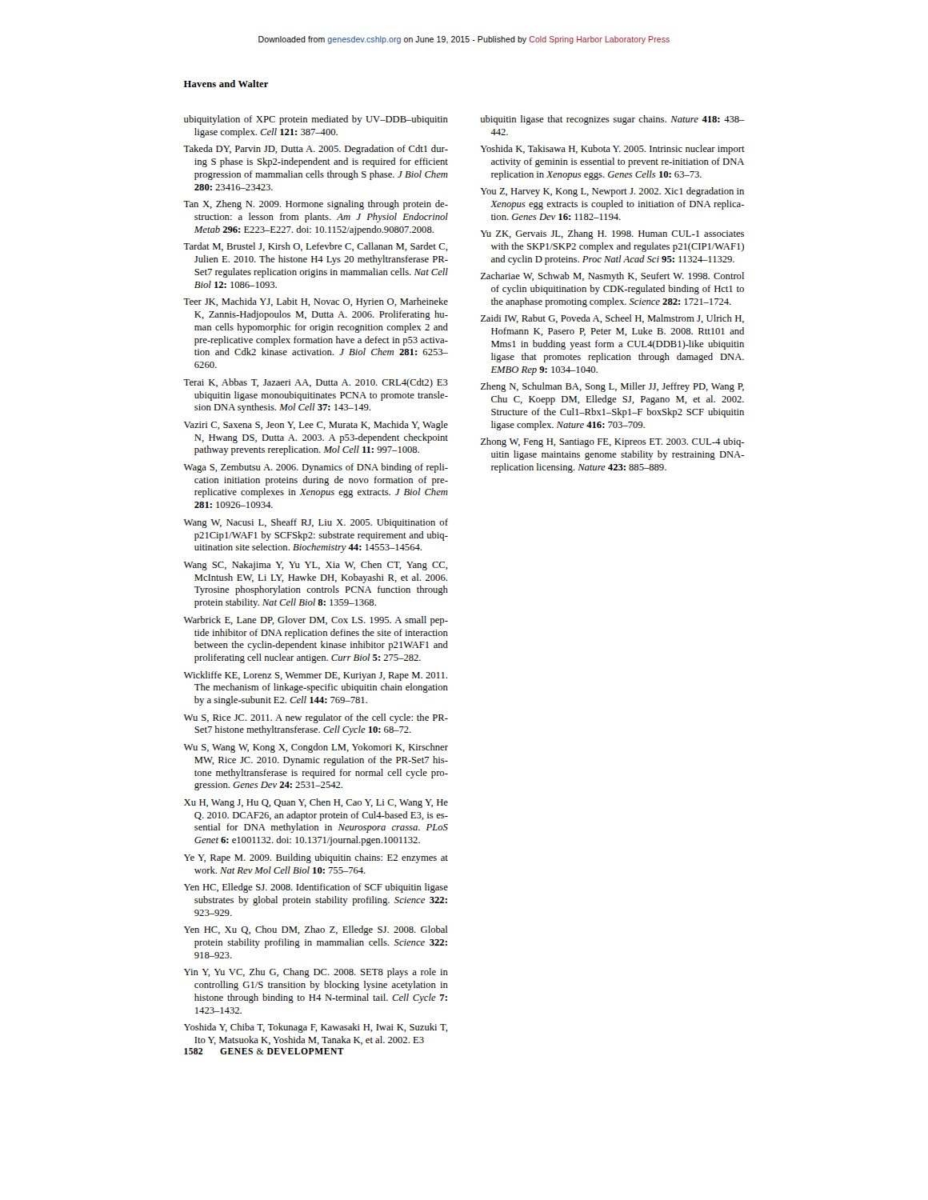Downloaded from genesdev.cshlp.org on June 19, 2015 - Published by Cold Spring Harbor Laboratory Press
Havens and Walter
ubiquitylation of XPC protein mediated by UV–DDB–ubiquitin ligase complex. Cell 121: 387–400.
Takeda DY, Parvin JD, Dutta A. 2005. Degradation of Cdt1 during S phase is Skp2-independent and is required for efficient progression of mammalian cells through S phase. J Biol Chem 280: 23416–23423.
Tan X, Zheng N. 2009. Hormone signaling through protein destruction: a lesson from plants. Am J Physiol Endocrinol Metab 296: E223–E227. doi: 10.1152/ajpendo.90807.2008.
Tardat M, Brustel J, Kirsh O, Lefevbre C, Callanan M, Sardet C, Julien E. 2010. The histone H4 Lys 20 methyltransferase PR-Set7 regulates replication origins in mammalian cells. Nat Cell Biol 12: 1086–1093.
Teer JK, Machida YJ, Labit H, Novac O, Hyrien O, Marheineke K, Zannis-Hadjopoulos M, Dutta A. 2006. Proliferating human cells hypomorphic for origin recognition complex 2 and pre-replicative complex formation have a defect in p53 activation and Cdk2 kinase activation. J Biol Chem 281: 6253–6260.
Terai K, Abbas T, Jazaeri AA, Dutta A. 2010. CRL4(Cdt2) E3 ubiquitin ligase monoubiquitinates PCNA to promote translesion DNA synthesis. Mol Cell 37: 143–149.
Vaziri C, Saxena S, Jeon Y, Lee C, Murata K, Machida Y, Wagle N, Hwang DS, Dutta A. 2003. A p53-dependent checkpoint pathway prevents rereplication. Mol Cell 11: 997–1008.
Waga S, Zembutsu A. 2006. Dynamics of DNA binding of replication initiation proteins during de novo formation of pre-replicative complexes in Xenopus egg extracts. J Biol Chem 281: 10926–10934.
Wang W, Nacusi L, Sheaff RJ, Liu X. 2005. Ubiquitination of p21Cip1/WAF1 by SCFSkp2: substrate requirement and ubiquitination site selection. Biochemistry 44: 14553–14564.
Wang SC, Nakajima Y, Yu YL, Xia W, Chen CT, Yang CC, McIntush EW, Li LY, Hawke DH, Kobayashi R, et al. 2006. Tyrosine phosphorylation controls PCNA function through protein stability. Nat Cell Biol 8: 1359–1368.
Warbrick E, Lane DP, Glover DM, Cox LS. 1995. A small peptide inhibitor of DNA replication defines the site of interaction between the cyclin-dependent kinase inhibitor p21WAF1 and proliferating cell nuclear antigen. Curr Biol 5: 275–282.
Wickliffe KE, Lorenz S, Wemmer DE, Kuriyan J, Rape M. 2011. The mechanism of linkage-specific ubiquitin chain elongation by a single-subunit E2. Cell 144: 769–781.
Wu S, Rice JC. 2011. A new regulator of the cell cycle: the PR-Set7 histone methyltransferase. Cell Cycle 10: 68–72.
Wu S, Wang W, Kong X, Congdon LM, Yokomori K, Kirschner MW, Rice JC. 2010. Dynamic regulation of the PR-Set7 histone methyltransferase is required for normal cell cycle progression. Genes Dev 24: 2531–2542.
Xu H, Wang J, Hu Q, Quan Y, Chen H, Cao Y, Li C, Wang Y, He Q. 2010. DCAF26, an adaptor protein of Cul4-based E3, is essential for DNA methylation in Neurospora crassa. PLoS Genet 6: e1001132. doi: 10.1371/journal.pgen.1001132.
Ye Y, Rape M. 2009. Building ubiquitin chains: E2 enzymes at work. Nat Rev Mol Cell Biol 10: 755–764.
Yen HC, Elledge SJ. 2008. Identification of SCF ubiquitin ligase substrates by global protein stability profiling. Science 322: 923–929.
Yen HC, Xu Q, Chou DM, Zhao Z, Elledge SJ. 2008. Global protein stability profiling in mammalian cells. Science 322: 918–923.
Yin Y, Yu VC, Zhu G, Chang DC. 2008. SET8 plays a role in controlling G1/S transition by blocking lysine acetylation in histone through binding to H4 N-terminal tail. Cell Cycle 7: 1423–1432.
Yoshida Y, Chiba T, Tokunaga F, Kawasaki H, Iwai K, Suzuki T, Ito Y, Matsuoka K, Yoshida M, Tanaka K, et al. 2002. E3
ubiquitin ligase that recognizes sugar chains. Nature 418: 438–442.
Yoshida K, Takisawa H, Kubota Y. 2005. Intrinsic nuclear import activity of geminin is essential to prevent re-initiation of DNA replication in Xenopus eggs. Genes Cells 10: 63–73.
You Z, Harvey K, Kong L, Newport J. 2002. Xic1 degradation in Xenopus egg extracts is coupled to initiation of DNA replication. Genes Dev 16: 1182–1194.
Yu ZK, Gervais JL, Zhang H. 1998. Human CUL-1 associates with the SKP1/SKP2 complex and regulates p21(CIP1/WAF1) and cyclin D proteins. Proc Natl Acad Sci 95: 11324–11329.
Zachariae W, Schwab M, Nasmyth K, Seufert W. 1998. Control of cyclin ubiquitination by CDK-regulated binding of Hct1 to the anaphase promoting complex. Science 282: 1721–1724.
Zaidi IW, Rabut G, Poveda A, Scheel H, Malmstrom J, Ulrich H, Hofmann K, Pasero P, Peter M, Luke B. 2008. Rtt101 and Mms1 in budding yeast form a CUL4(DDB1)-like ubiquitin ligase that promotes replication through damaged DNA. EMBO Rep 9: 1034–1040.
Zheng N, Schulman BA, Song L, Miller JJ, Jeffrey PD, Wang P, Chu C, Koepp DM, Elledge SJ, Pagano M, et al. 2002. Structure of the Cul1–Rbx1–Skp1–F boxSkp2 SCF ubiquitin ligase complex. Nature 416: 703–709.
Zhong W, Feng H, Santiago FE, Kipreos ET. 2003. CUL-4 ubiquitin ligase maintains genome stability by restraining DNA-replication licensing. Nature 423: 885–889.
1582 GENES & DEVELOPMENT